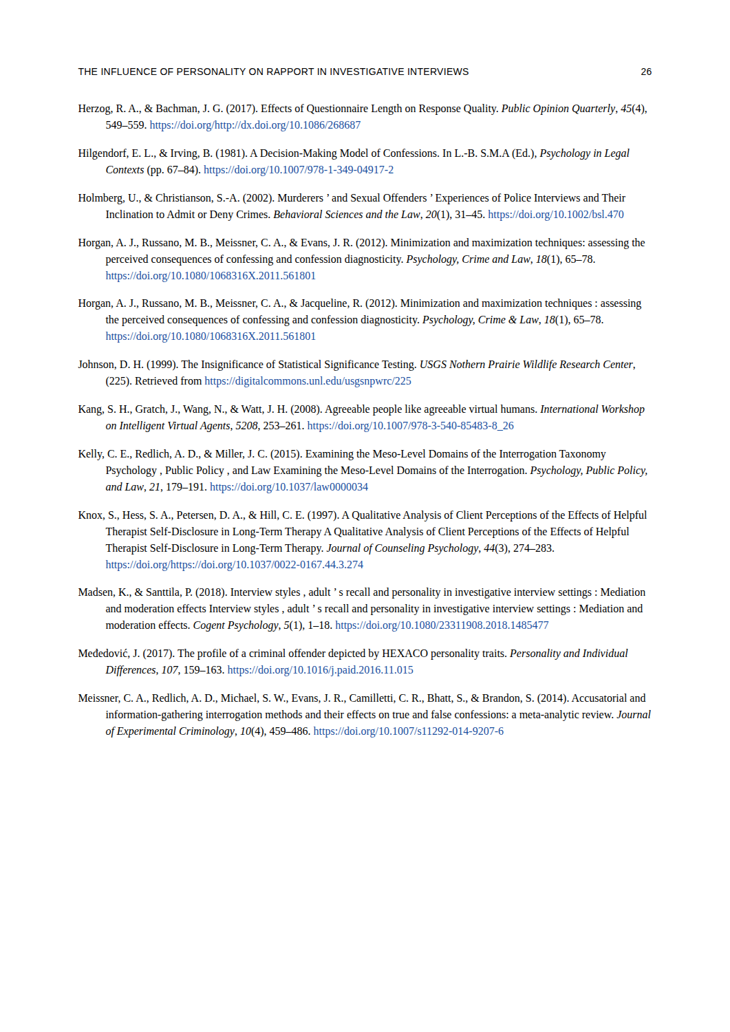The influence of personality on rapport in investigative interviews 26
Herzog, R. A., & Bachman, J. G. (2017). Effects of Questionnaire Length on Response Quality. Public Opinion Quarterly, 45(4), 549–559. https://doi.org/http://dx.doi.org/10.1086/268687
Hilgendorf, E. L., & Irving, B. (1981). A Decision-Making Model of Confessions. In L.-B. S.M.A (Ed.), Psychology in Legal Contexts (pp. 67–84). https://doi.org/10.1007/978-1-349-04917-2
Holmberg, U., & Christianson, S.-A. (2002). Murderers ’ and Sexual Offenders ’ Experiences of Police Interviews and Their Inclination to Admit or Deny Crimes. Behavioral Sciences and the Law, 20(1), 31–45. https://doi.org/10.1002/bsl.470
Horgan, A. J., Russano, M. B., Meissner, C. A., & Evans, J. R. (2012). Minimization and maximization techniques: assessing the perceived consequences of confessing and confession diagnosticity. Psychology, Crime and Law, 18(1), 65–78. https://doi.org/10.1080/1068316X.2011.561801
Horgan, A. J., Russano, M. B., Meissner, C. A., & Jacqueline, R. (2012). Minimization and maximization techniques : assessing the perceived consequences of confessing and confession diagnosticity. Psychology, Crime & Law, 18(1), 65–78. https://doi.org/10.1080/1068316X.2011.561801
Johnson, D. H. (1999). The Insignificance of Statistical Significance Testing. USGS Nothern Prairie Wildlife Research Center, (225). Retrieved from https://digitalcommons.unl.edu/usgsnpwrc/225
Kang, S. H., Gratch, J., Wang, N., & Watt, J. H. (2008). Agreeable people like agreeable virtual humans. International Workshop on Intelligent Virtual Agents, 5208, 253–261. https://doi.org/10.1007/978-3-540-85483-8_26
Kelly, C. E., Redlich, A. D., & Miller, J. C. (2015). Examining the Meso-Level Domains of the Interrogation Taxonomy Psychology , Public Policy , and Law Examining the Meso-Level Domains of the Interrogation. Psychology, Public Policy, and Law, 21, 179–191. https://doi.org/10.1037/law0000034
Knox, S., Hess, S. A., Petersen, D. A., & Hill, C. E. (1997). A Qualitative Analysis of Client Perceptions of the Effects of Helpful Therapist Self-Disclosure in Long-Term Therapy A Qualitative Analysis of Client Perceptions of the Effects of Helpful Therapist Self-Disclosure in Long-Term Therapy. Journal of Counseling Psychology, 44(3), 274–283. https://doi.org/https://doi.org/10.1037/0022-0167.44.3.274
Madsen, K., & Santtila, P. (2018). Interview styles , adult ’ s recall and personality in investigative interview settings : Mediation and moderation effects Interview styles , adult ’ s recall and personality in investigative interview settings : Mediation and moderation effects. Cogent Psychology, 5(1), 1–18. https://doi.org/10.1080/23311908.2018.1485477
Međedović, J. (2017). The profile of a criminal offender depicted by HEXACO personality traits. Personality and Individual Differences, 107, 159–163. https://doi.org/10.1016/j.paid.2016.11.015
Meissner, C. A., Redlich, A. D., Michael, S. W., Evans, J. R., Camilletti, C. R., Bhatt, S., & Brandon, S. (2014). Accusatorial and information-gathering interrogation methods and their effects on true and false confessions: a meta-analytic review. Journal of Experimental Criminology, 10(4), 459–486. https://doi.org/10.1007/s11292-014-9207-6